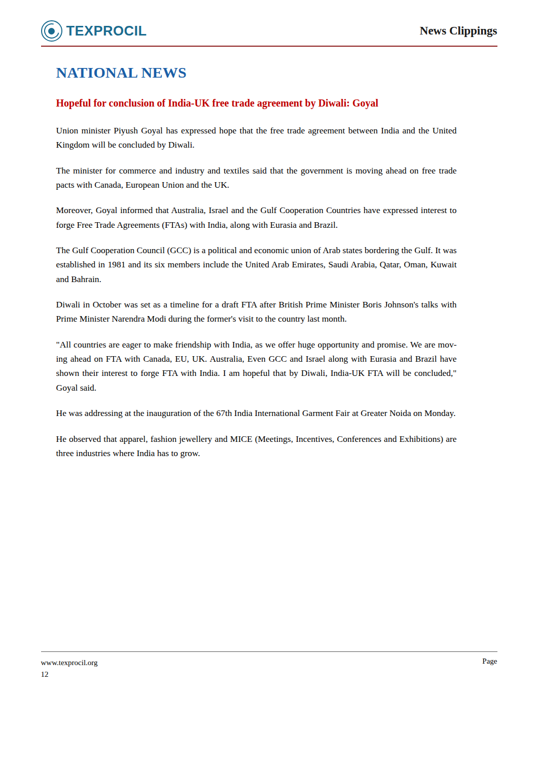TEXPROCIL
News Clippings
NATIONAL NEWS
Hopeful for conclusion of India-UK free trade agreement by Diwali: Goyal
Union minister Piyush Goyal has expressed hope that the free trade agreement between India and the United Kingdom will be concluded by Diwali.
The minister for commerce and industry and textiles said that the government is moving ahead on free trade pacts with Canada, European Union and the UK.
Moreover, Goyal informed that Australia, Israel and the Gulf Cooperation Countries have expressed interest to forge Free Trade Agreements (FTAs) with India, along with Eurasia and Brazil.
The Gulf Cooperation Council (GCC) is a political and economic union of Arab states bordering the Gulf. It was established in 1981 and its six members include the United Arab Emirates, Saudi Arabia, Qatar, Oman, Kuwait and Bahrain.
Diwali in October was set as a timeline for a draft FTA after British Prime Minister Boris Johnson's talks with Prime Minister Narendra Modi during the former's visit to the country last month.
"All countries are eager to make friendship with India, as we offer huge opportunity and promise. We are moving ahead on FTA with Canada, EU, UK. Australia, Even GCC and Israel along with Eurasia and Brazil have shown their interest to forge FTA with India. I am hopeful that by Diwali, India-UK FTA will be concluded," Goyal said.
He was addressing at the inauguration of the 67th India International Garment Fair at Greater Noida on Monday.
He observed that apparel, fashion jewellery and MICE (Meetings, Incentives, Conferences and Exhibitions) are three industries where India has to grow.
www.texprocil.org
12
Page